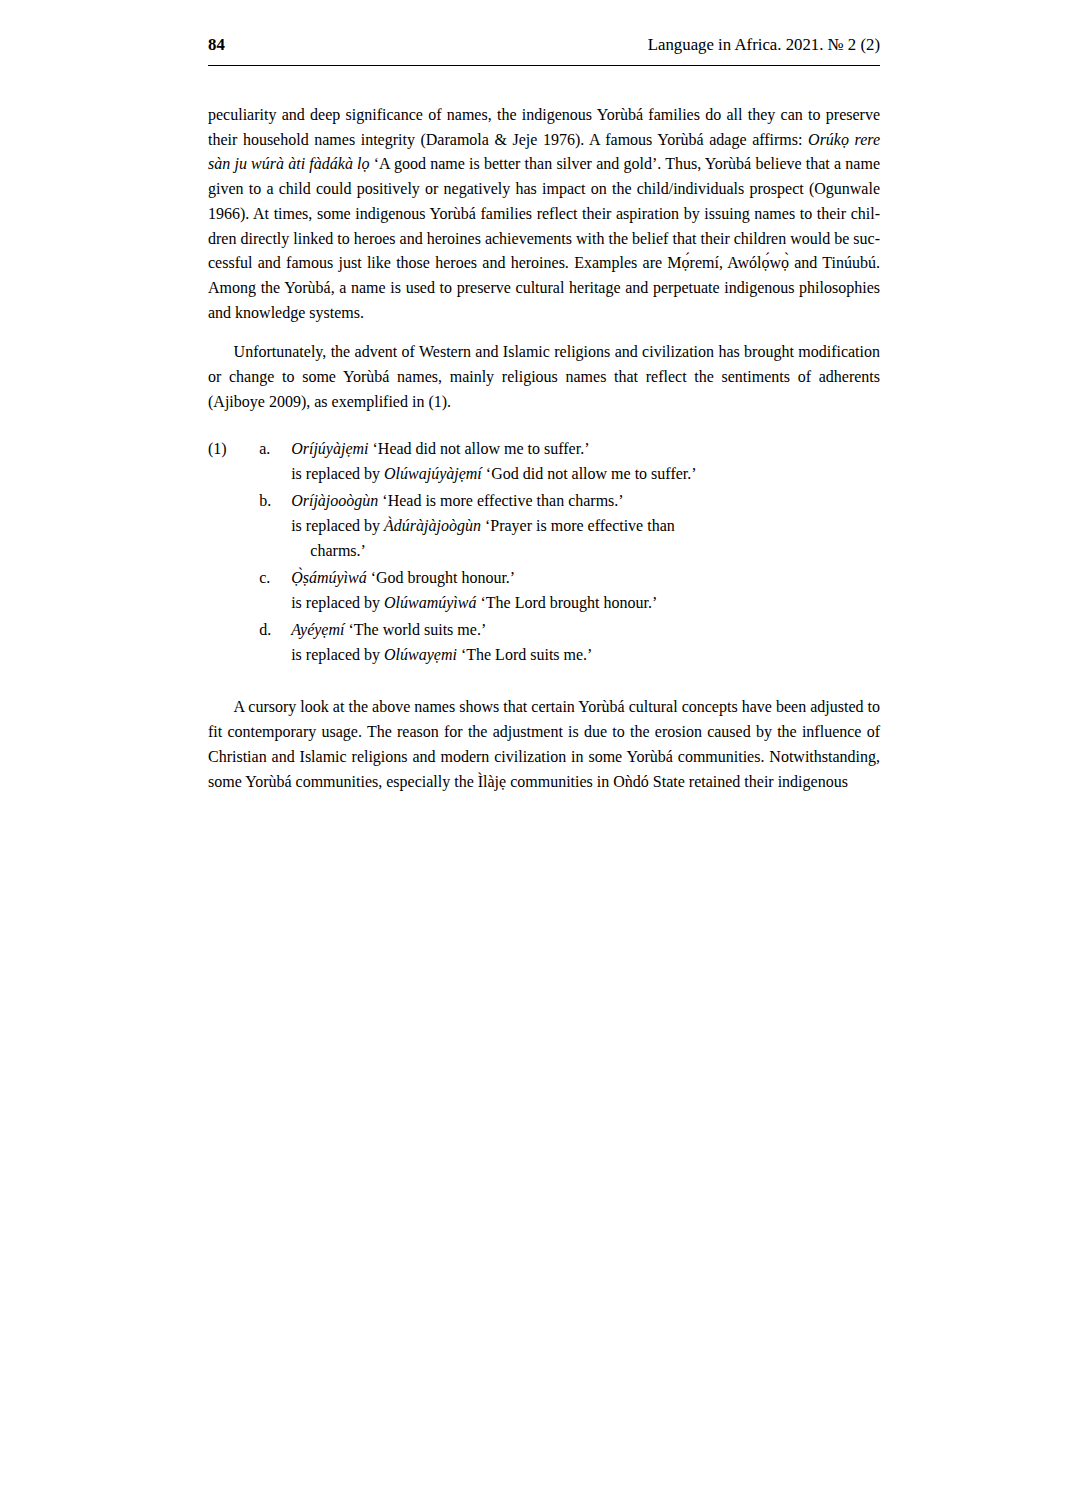84 Language in Africa. 2021. № 2 (2)
peculiarity and deep significance of names, the indigenous Yorùbá families do all they can to preserve their household names integrity (Daramola & Jeje 1976). A famous Yorùbá adage affirms: Orúkọ rere sàn ju wúrà àti fàdákà lọ ‘A good name is better than silver and gold’. Thus, Yorùbá believe that a name given to a child could positively or negatively has impact on the child/individuals prospect (Ogunwale 1966). At times, some indigenous Yorùbá families reflect their aspiration by issuing names to their children directly linked to heroes and heroines achievements with the belief that their children would be successful and famous just like those heroes and heroines. Examples are Mọ́remí, Awólọ́wọ̀ and Tinúubú. Among the Yorùbá, a name is used to preserve cultural heritage and perpetuate indigenous philosophies and knowledge systems.
Unfortunately, the advent of Western and Islamic religions and civilization has brought modification or change to some Yorùbá names, mainly religious names that reflect the sentiments of adherents (Ajiboye 2009), as exemplified in (1).
| (1) | a. | Oríjúyàjẹmi ‘Head did not allow me to suffer.’ is replaced by Olúwajúyàjẹmí ‘God did not allow me to suffer.’ |
| | b. | Oríjàjooògùn ‘Head is more effective than charms.’ is replaced by Àdúràjàjoògùn ‘Prayer is more effective than charms.’ |
| | c. | Ọ̀ṣámúyìwá ‘God brought honour.’ is replaced by Olúwamúyìwá ‘The Lord brought honour.’ |
| | d. | Ayéyẹmí ‘The world suits me.’ is replaced by Olúwayẹmi ‘The Lord suits me.’ |
A cursory look at the above names shows that certain Yorùbá cultural concepts have been adjusted to fit contemporary usage. The reason for the adjustment is due to the erosion caused by the influence of Christian and Islamic religions and modern civilization in some Yorùbá communities. Notwithstanding, some Yorùbá communities, especially the Ìlàjẹ communities in Oǹdó State retained their indigenous